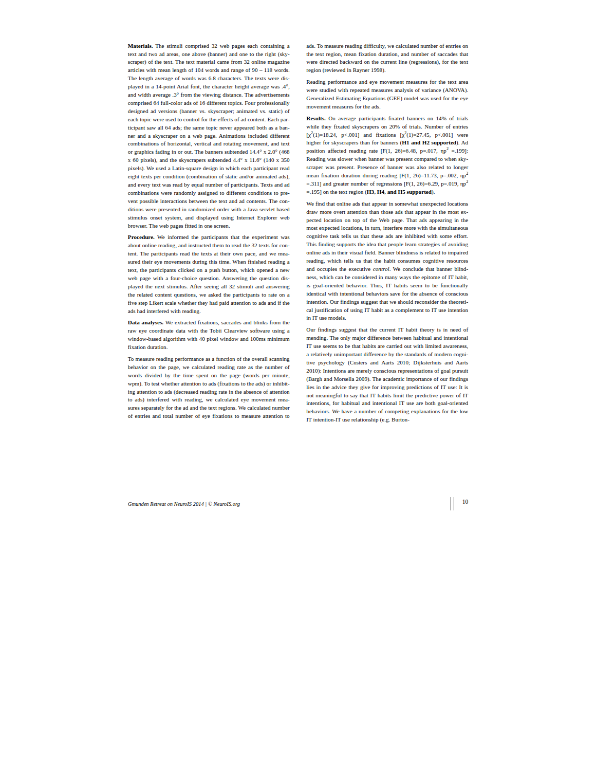Materials. The stimuli comprised 32 web pages each containing a text and two ad areas, one above (banner) and one to the right (skyscraper) of the text. The text material came from 32 online magazine articles with mean length of 104 words and range of 90 – 118 words. The length average of words was 6.8 characters. The texts were displayed in a 14-point Arial font, the character height average was .4°, and width average .3° from the viewing distance. The advertisements comprised 64 full-color ads of 16 different topics. Four professionally designed ad versions (banner vs. skyscraper; animated vs. static) of each topic were used to control for the effects of ad content. Each participant saw all 64 ads; the same topic never appeared both as a banner and a skyscraper on a web page. Animations included different combinations of horizontal, vertical and rotating movement, and text or graphics fading in or out. The banners subtended 14.4° x 2.0° (468 x 60 pixels), and the skyscrapers subtended 4.4° x 11.6° (140 x 350 pixels). We used a Latin-square design in which each participant read eight texts per condition (combination of static and/or animated ads), and every text was read by equal number of participants. Texts and ad combinations were randomly assigned to different conditions to prevent possible interactions between the text and ad contents. The conditions were presented in randomized order with a Java servlet based stimulus onset system, and displayed using Internet Explorer web browser. The web pages fitted in one screen.
Procedure. We informed the participants that the experiment was about online reading, and instructed them to read the 32 texts for content. The participants read the texts at their own pace, and we measured their eye movements during this time. When finished reading a text, the participants clicked on a push button, which opened a new web page with a four-choice question. Answering the question displayed the next stimulus. After seeing all 32 stimuli and answering the related content questions, we asked the participants to rate on a five step Likert scale whether they had paid attention to ads and if the ads had interfered with reading.
Data analyses. We extracted fixations, saccades and blinks from the raw eye coordinate data with the Tobii Clearview software using a window-based algorithm with 40 pixel window and 100ms minimum fixation duration.
To measure reading performance as a function of the overall scanning behavior on the page, we calculated reading rate as the number of words divided by the time spent on the page (words per minute, wpm). To test whether attention to ads (fixations to the ads) or inhibiting attention to ads (decreased reading rate in the absence of attention to ads) interfered with reading, we calculated eye movement measures separately for the ad and the text regions. We calculated number of entries and total number of eye fixations to measure attention to ads. To measure reading difficulty, we calculated number of entries on the text region, mean fixation duration, and number of saccades that were directed backward on the current line (regressions), for the text region (reviewed in Rayner 1998).
Reading performance and eye movement measures for the text area were studied with repeated measures analysis of variance (ANOVA). Generalized Estimating Equations (GEE) model was used for the eye movement measures for the ads.
Results. On average participants fixated banners on 14% of trials while they fixated skyscrapers on 20% of trials. Number of entries [χ2(1)=18.24, p<.001] and fixations [χ2(1)=27.45, p<.001] were higher for skyscrapers than for banners (H1 and H2 supported). Ad position affected reading rate [F(1, 26)=6.48, p=.017, ηp2 =.199]: Reading was slower when banner was present compared to when skyscraper was present. Presence of banner was also related to longer mean fixation duration during reading [F(1, 26)=11.73, p=.002, ηp2 =.311] and greater number of regressions [F(1, 26)=6.29, p=.019, ηp2 =.195] on the text region (H3, H4, and H5 supported).
We find that online ads that appear in somewhat unexpected locations draw more overt attention than those ads that appear in the most expected location on top of the Web page. That ads appearing in the most expected locations, in turn, interfere more with the simultaneous cognitive task tells us that these ads are inhibited with some effort. This finding supports the idea that people learn strategies of avoiding online ads in their visual field. Banner blindness is related to impaired reading, which tells us that the habit consumes cognitive resources and occupies the executive control. We conclude that banner blindness, which can be considered in many ways the epitome of IT habit, is goal-oriented behavior. Thus, IT habits seem to be functionally identical with intentional behaviors save for the absence of conscious intention. Our findings suggest that we should reconsider the theoretical justification of using IT habit as a complement to IT use intention in IT use models.
Our findings suggest that the current IT habit theory is in need of mending. The only major difference between habitual and intentional IT use seems to be that habits are carried out with limited awareness, a relatively unimportant difference by the standards of modern cognitive psychology (Custers and Aarts 2010; Dijksterhuis and Aarts 2010): Intentions are merely conscious representations of goal pursuit (Bargh and Morsella 2009). The academic importance of our findings lies in the advice they give for improving predictions of IT use: It is not meaningful to say that IT habits limit the predictive power of IT intentions, for habitual and intentional IT use are both goal-oriented behaviors. We have a number of competing explanations for the low IT intention-IT use relationship (e.g. Burton-
Gmunden Retreat on NeuroIS 2014 | © NeuroIS.org
10